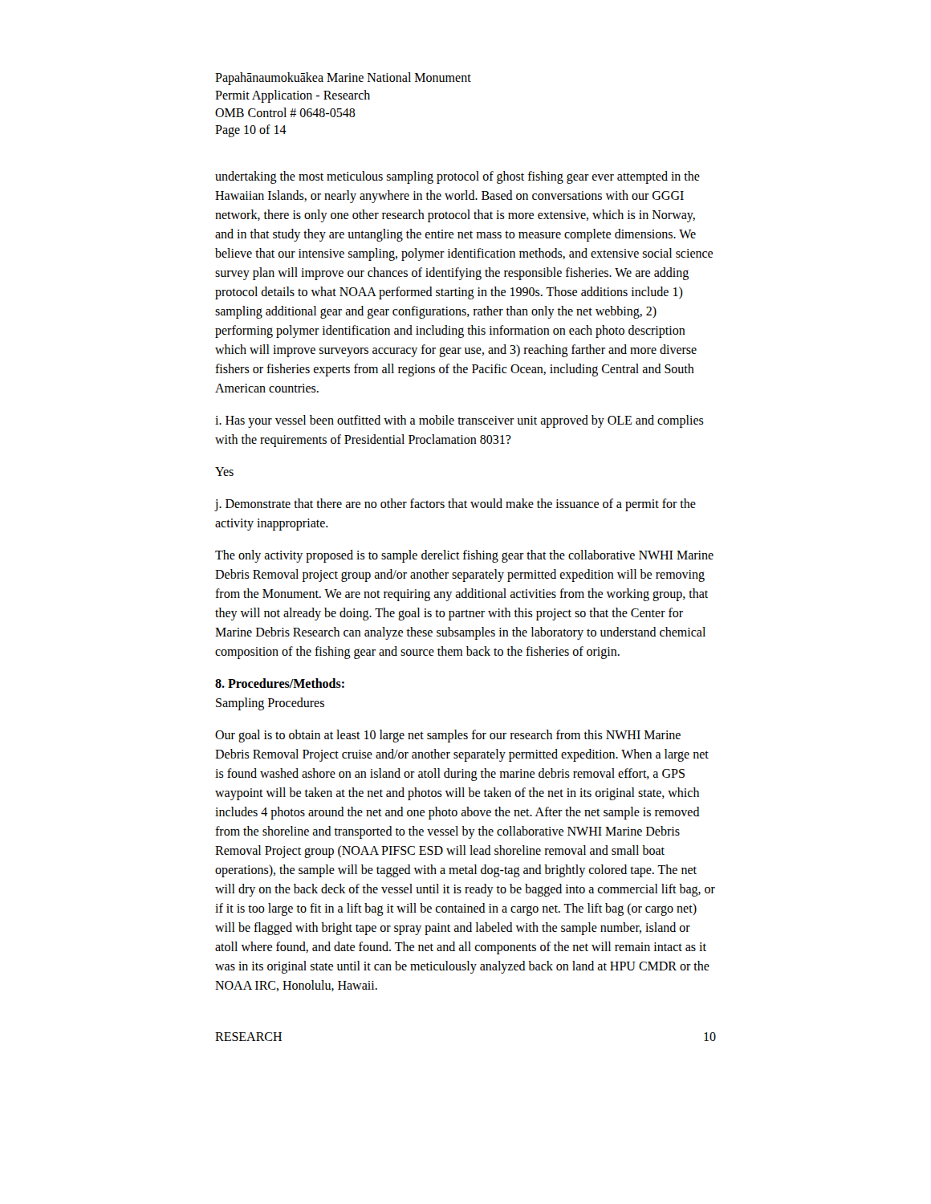Papahānaumokuākea Marine National Monument
Permit Application - Research
OMB Control # 0648-0548
Page 10 of 14
undertaking the most meticulous sampling protocol of ghost fishing gear ever attempted in the Hawaiian Islands, or nearly anywhere in the world. Based on conversations with our GGGI network, there is only one other research protocol that is more extensive, which is in Norway, and in that study they are untangling the entire net mass to measure complete dimensions. We believe that our intensive sampling, polymer identification methods, and extensive social science survey plan will improve our chances of identifying the responsible fisheries. We are adding protocol details to what NOAA performed starting in the 1990s. Those additions include 1) sampling additional gear and gear configurations, rather than only the net webbing, 2) performing polymer identification and including this information on each photo description which will improve surveyors accuracy for gear use, and 3) reaching farther and more diverse fishers or fisheries experts from all regions of the Pacific Ocean, including Central and South American countries.
i. Has your vessel been outfitted with a mobile transceiver unit approved by OLE and complies with the requirements of Presidential Proclamation 8031?
Yes
j. Demonstrate that there are no other factors that would make the issuance of a permit for the activity inappropriate.
The only activity proposed is to sample derelict fishing gear that the collaborative NWHI Marine Debris Removal project group and/or another separately permitted expedition will be removing from the Monument. We are not requiring any additional activities from the working group, that they will not already be doing. The goal is to partner with this project so that the Center for Marine Debris Research can analyze these subsamples in the laboratory to understand chemical composition of the fishing gear and source them back to the fisheries of origin.
8. Procedures/Methods:
Sampling Procedures
Our goal is to obtain at least 10 large net samples for our research from this NWHI Marine Debris Removal Project cruise and/or another separately permitted expedition. When a large net is found washed ashore on an island or atoll during the marine debris removal effort, a GPS waypoint will be taken at the net and photos will be taken of the net in its original state, which includes 4 photos around the net and one photo above the net. After the net sample is removed from the shoreline and transported to the vessel by the collaborative NWHI Marine Debris Removal Project group (NOAA PIFSC ESD will lead shoreline removal and small boat operations), the sample will be tagged with a metal dog-tag and brightly colored tape. The net will dry on the back deck of the vessel until it is ready to be bagged into a commercial lift bag, or if it is too large to fit in a lift bag it will be contained in a cargo net. The lift bag (or cargo net) will be flagged with bright tape or spray paint and labeled with the sample number, island or atoll where found, and date found. The net and all components of the net will remain intact as it was in its original state until it can be meticulously analyzed back on land at HPU CMDR or the NOAA IRC, Honolulu, Hawaii.
RESEARCH
10